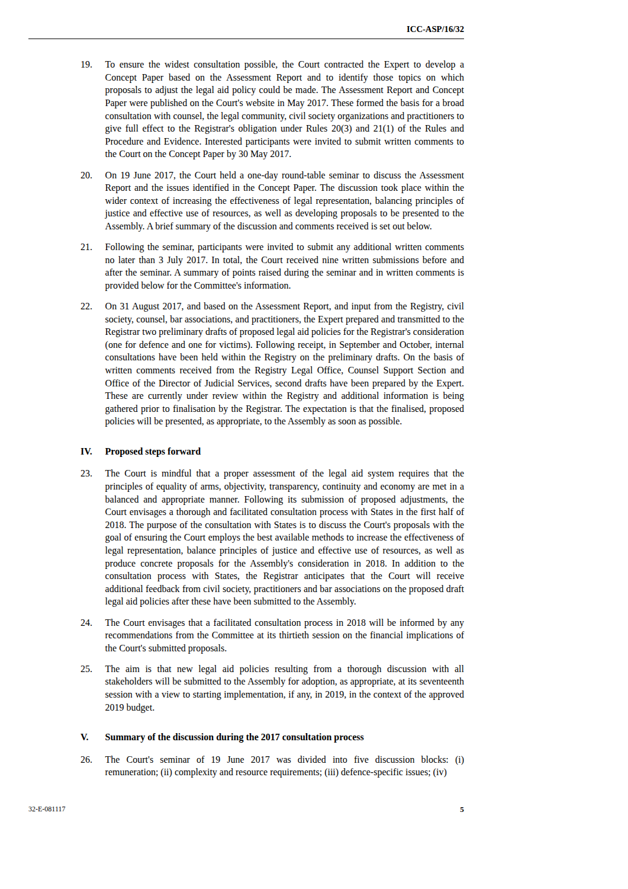ICC-ASP/16/32
19. To ensure the widest consultation possible, the Court contracted the Expert to develop a Concept Paper based on the Assessment Report and to identify those topics on which proposals to adjust the legal aid policy could be made. The Assessment Report and Concept Paper were published on the Court's website in May 2017. These formed the basis for a broad consultation with counsel, the legal community, civil society organizations and practitioners to give full effect to the Registrar's obligation under Rules 20(3) and 21(1) of the Rules and Procedure and Evidence. Interested participants were invited to submit written comments to the Court on the Concept Paper by 30 May 2017.
20. On 19 June 2017, the Court held a one-day round-table seminar to discuss the Assessment Report and the issues identified in the Concept Paper. The discussion took place within the wider context of increasing the effectiveness of legal representation, balancing principles of justice and effective use of resources, as well as developing proposals to be presented to the Assembly. A brief summary of the discussion and comments received is set out below.
21. Following the seminar, participants were invited to submit any additional written comments no later than 3 July 2017. In total, the Court received nine written submissions before and after the seminar. A summary of points raised during the seminar and in written comments is provided below for the Committee's information.
22. On 31 August 2017, and based on the Assessment Report, and input from the Registry, civil society, counsel, bar associations, and practitioners, the Expert prepared and transmitted to the Registrar two preliminary drafts of proposed legal aid policies for the Registrar's consideration (one for defence and one for victims). Following receipt, in September and October, internal consultations have been held within the Registry on the preliminary drafts. On the basis of written comments received from the Registry Legal Office, Counsel Support Section and Office of the Director of Judicial Services, second drafts have been prepared by the Expert. These are currently under review within the Registry and additional information is being gathered prior to finalisation by the Registrar. The expectation is that the finalised, proposed policies will be presented, as appropriate, to the Assembly as soon as possible.
IV. Proposed steps forward
23. The Court is mindful that a proper assessment of the legal aid system requires that the principles of equality of arms, objectivity, transparency, continuity and economy are met in a balanced and appropriate manner. Following its submission of proposed adjustments, the Court envisages a thorough and facilitated consultation process with States in the first half of 2018. The purpose of the consultation with States is to discuss the Court's proposals with the goal of ensuring the Court employs the best available methods to increase the effectiveness of legal representation, balance principles of justice and effective use of resources, as well as produce concrete proposals for the Assembly's consideration in 2018. In addition to the consultation process with States, the Registrar anticipates that the Court will receive additional feedback from civil society, practitioners and bar associations on the proposed draft legal aid policies after these have been submitted to the Assembly.
24. The Court envisages that a facilitated consultation process in 2018 will be informed by any recommendations from the Committee at its thirtieth session on the financial implications of the Court's submitted proposals.
25. The aim is that new legal aid policies resulting from a thorough discussion with all stakeholders will be submitted to the Assembly for adoption, as appropriate, at its seventeenth session with a view to starting implementation, if any, in 2019, in the context of the approved 2019 budget.
V. Summary of the discussion during the 2017 consultation process
26. The Court's seminar of 19 June 2017 was divided into five discussion blocks: (i) remuneration; (ii) complexity and resource requirements; (iii) defence-specific issues; (iv)
32-E-081117
5